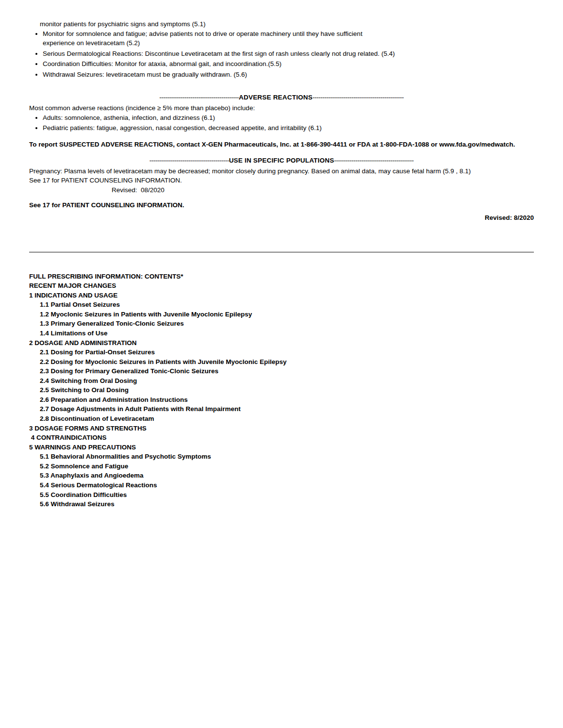monitor patients for psychiatric signs and symptoms (5.1)
Monitor for somnolence and fatigue; advise patients not to drive or operate machinery until they have sufficient
experience on levetiracetam (5.2)
Serious Dermatological Reactions: Discontinue Levetiracetam at the first sign of rash unless clearly not drug related. (5.4)
Coordination Difficulties: Monitor for ataxia, abnormal gait, and incoordination.(5.5)
Withdrawal Seizures: levetiracetam must be gradually withdrawn. (5.6)
-----------------------------------------ADVERSE REACTIONS-----------------------------------------------
Most common adverse reactions (incidence ≥ 5% more than placebo) include:
Adults: somnolence, asthenia, infection, and dizziness (6.1)
Pediatric patients: fatigue, aggression, nasal congestion, decreased appetite, and irritability (6.1)
To report SUSPECTED ADVERSE REACTIONS, contact X-GEN Pharmaceuticals, Inc. at 1-866-390-4411 or FDA at 1-800-FDA-1088 or www.fda.gov/medwatch.
-----------------------------------------USE IN SPECIFIC POPULATIONS-----------------------------------------
Pregnancy: Plasma levels of levetiracetam may be decreased; monitor closely during pregnancy. Based on animal data, may cause fetal harm (5.9 , 8.1)
See 17 for PATIENT COUNSELING INFORMATION.
Revised: 08/2020
See 17 for PATIENT COUNSELING INFORMATION.
Revised: 8/2020
FULL PRESCRIBING INFORMATION: CONTENTS*
RECENT MAJOR CHANGES
1 INDICATIONS AND USAGE
1.1 Partial Onset Seizures
1.2 Myoclonic Seizures in Patients with Juvenile Myoclonic Epilepsy
1.3 Primary Generalized Tonic-Clonic Seizures
1.4 Limitations of Use
2 DOSAGE AND ADMINISTRATION
2.1 Dosing for Partial-Onset Seizures
2.2 Dosing for Myoclonic Seizures in Patients with Juvenile Myoclonic Epilepsy
2.3 Dosing for Primary Generalized Tonic-Clonic Seizures
2.4 Switching from Oral Dosing
2.5 Switching to Oral Dosing
2.6 Preparation and Administration Instructions
2.7 Dosage Adjustments in Adult Patients with Renal Impairment
2.8 Discontinuation of Levetiracetam
3 DOSAGE FORMS AND STRENGTHS
4 CONTRAINDICATIONS
5 WARNINGS AND PRECAUTIONS
5.1 Behavioral Abnormalities and Psychotic Symptoms
5.2 Somnolence and Fatigue
5.3 Anaphylaxis and Angioedema
5.4 Serious Dermatological Reactions
5.5 Coordination Difficulties
5.6 Withdrawal Seizures